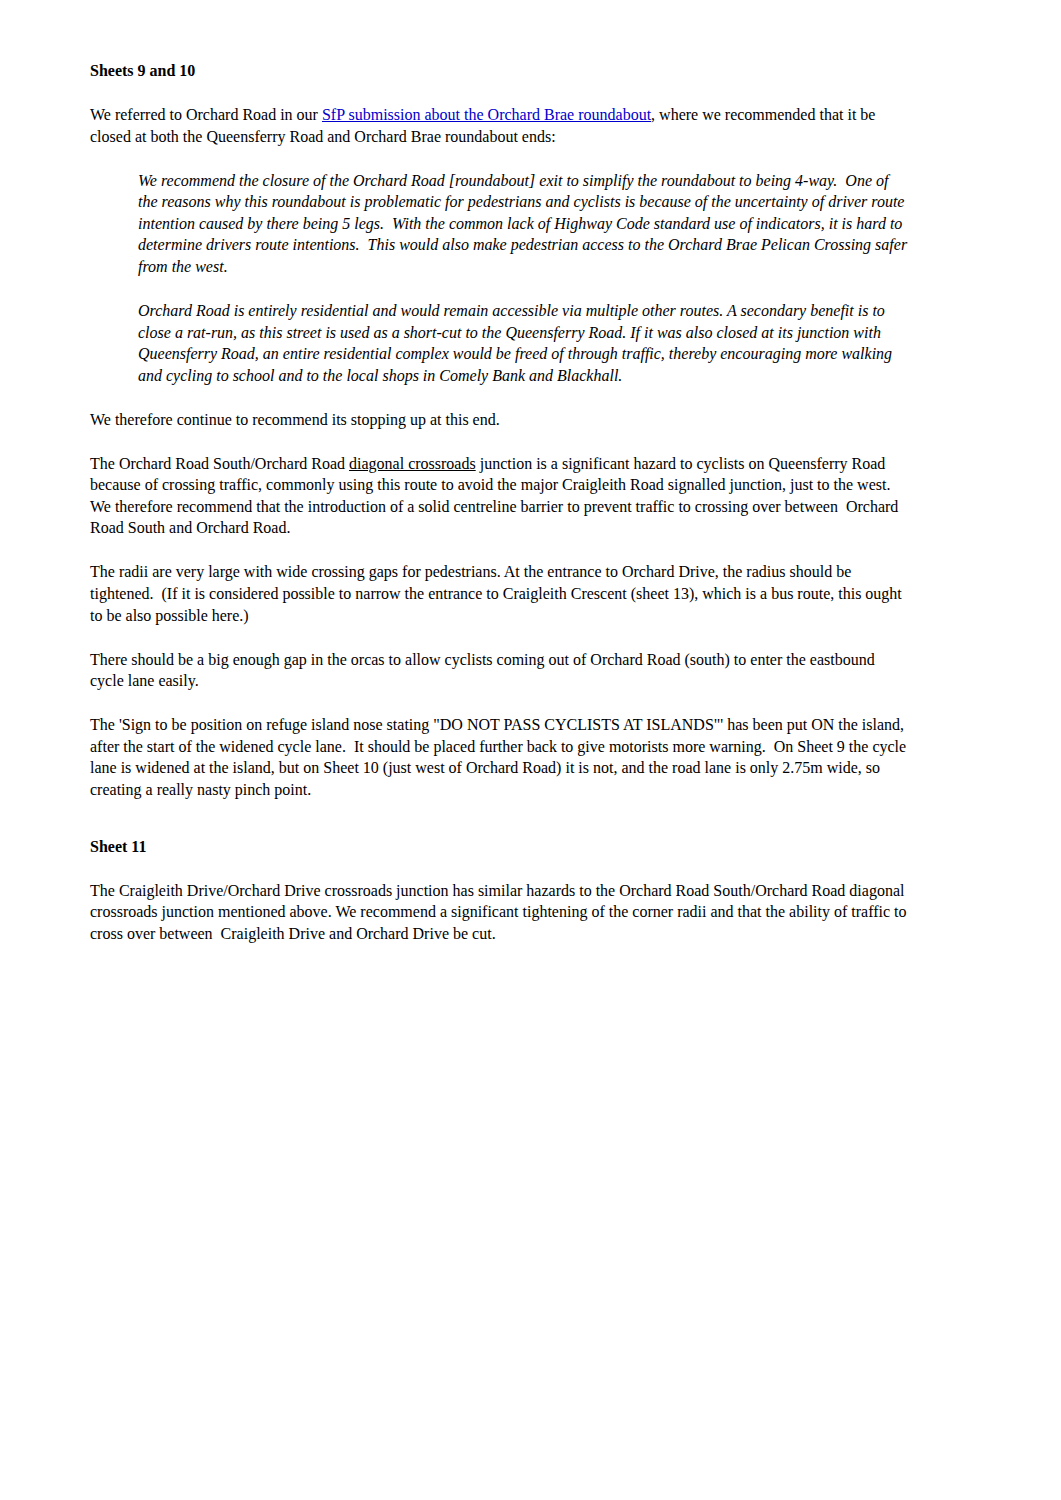Sheets 9 and 10
We referred to Orchard Road in our SfP submission about the Orchard Brae roundabout, where we recommended that it be closed at both the Queensferry Road and Orchard Brae roundabout ends:
We recommend the closure of the Orchard Road [roundabout] exit to simplify the roundabout to being 4-way. One of the reasons why this roundabout is problematic for pedestrians and cyclists is because of the uncertainty of driver route intention caused by there being 5 legs. With the common lack of Highway Code standard use of indicators, it is hard to determine drivers route intentions. This would also make pedestrian access to the Orchard Brae Pelican Crossing safer from the west.
Orchard Road is entirely residential and would remain accessible via multiple other routes. A secondary benefit is to close a rat-run, as this street is used as a short-cut to the Queensferry Road. If it was also closed at its junction with Queensferry Road, an entire residential complex would be freed of through traffic, thereby encouraging more walking and cycling to school and to the local shops in Comely Bank and Blackhall.
We therefore continue to recommend its stopping up at this end.
The Orchard Road South/Orchard Road diagonal crossroads junction is a significant hazard to cyclists on Queensferry Road because of crossing traffic, commonly using this route to avoid the major Craigleith Road signalled junction, just to the west. We therefore recommend that the introduction of a solid centreline barrier to prevent traffic to crossing over between Orchard Road South and Orchard Road.
The radii are very large with wide crossing gaps for pedestrians. At the entrance to Orchard Drive, the radius should be tightened. (If it is considered possible to narrow the entrance to Craigleith Crescent (sheet 13), which is a bus route, this ought to be also possible here.)
There should be a big enough gap in the orcas to allow cyclists coming out of Orchard Road (south) to enter the eastbound cycle lane easily.
The 'Sign to be position on refuge island nose stating "DO NOT PASS CYCLISTS AT ISLANDS"' has been put ON the island, after the start of the widened cycle lane. It should be placed further back to give motorists more warning. On Sheet 9 the cycle lane is widened at the island, but on Sheet 10 (just west of Orchard Road) it is not, and the road lane is only 2.75m wide, so creating a really nasty pinch point.
Sheet 11
The Craigleith Drive/Orchard Drive crossroads junction has similar hazards to the Orchard Road South/Orchard Road diagonal crossroads junction mentioned above. We recommend a significant tightening of the corner radii and that the ability of traffic to cross over between Craigleith Drive and Orchard Drive be cut.